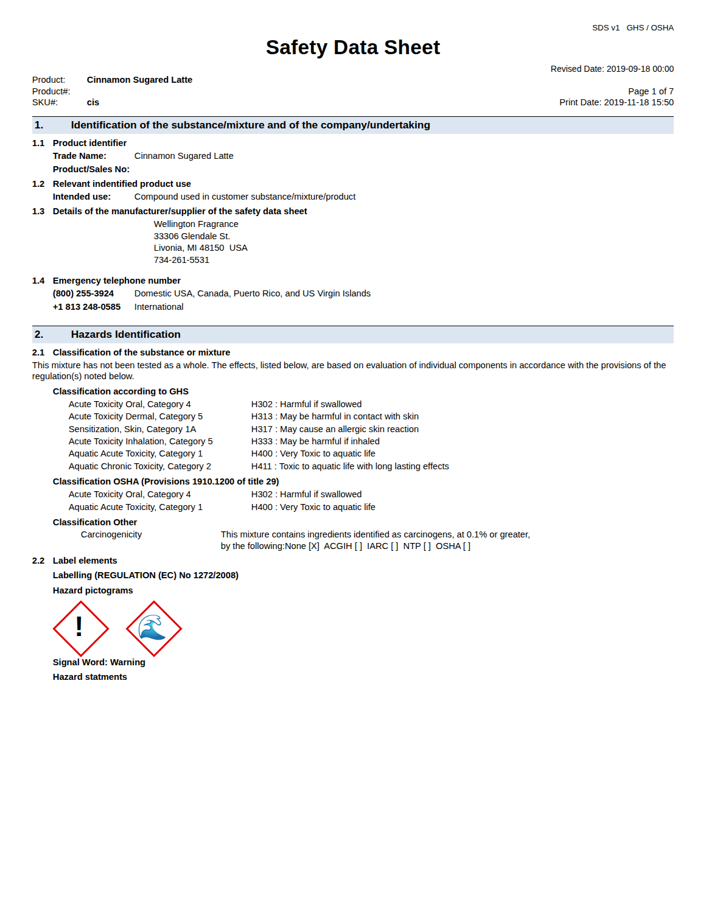SDS v1 GHS / OSHA
Safety Data Sheet
Revised Date: 2019-09-18 00:00
| Product: | Cinnamon Sugared Latte | |
| Product#: | | Page 1 of 7 |
| SKU#: | cis | Print Date: 2019-11-18 15:50 |
1. Identification of the substance/mixture and of the company/undertaking
1.1 Product identifier
Trade Name: Cinnamon Sugared Latte
Product/Sales No:
1.2 Relevant indentified product use
Intended use: Compound used in customer substance/mixture/product
1.3 Details of the manufacturer/supplier of the safety data sheet
Wellington Fragrance
33306 Glendale St.
Livonia, MI 48150 USA
734-261-5531
1.4 Emergency telephone number
(800) 255-3924 Domestic USA, Canada, Puerto Rico, and US Virgin Islands
+1 813 248-0585 International
2. Hazards Identification
2.1 Classification of the substance or mixture
This mixture has not been tested as a whole. The effects, listed below, are based on evaluation of individual components in accordance with the provisions of the regulation(s) noted below.
Classification according to GHS
| Acute Toxicity Oral, Category 4 | H302 : Harmful if swallowed |
| Acute Toxicity Dermal, Category 5 | H313 : May be harmful in contact with skin |
| Sensitization, Skin, Category 1A | H317 : May cause an allergic skin reaction |
| Acute Toxicity Inhalation, Category 5 | H333 : May be harmful if inhaled |
| Aquatic Acute Toxicity, Category 1 | H400 : Very Toxic to aquatic life |
| Aquatic Chronic Toxicity, Category 2 | H411 : Toxic to aquatic life with long lasting effects |
Classification OSHA (Provisions 1910.1200 of title 29)
| Acute Toxicity Oral, Category 4 | H302 : Harmful if swallowed |
| Aquatic Acute Toxicity, Category 1 | H400 : Very Toxic to aquatic life |
Classification Other
Carcinogenicity This mixture contains ingredients identified as carcinogens, at 0.1% or greater,
by the following:None [X] ACGIH [ ] IARC [ ] NTP [ ] OSHA [ ]
2.2 Label elements
Labelling (REGULATION (EC) No 1272/2008)
Hazard pictograms
! 🌊
Signal Word: Warning
Hazard statments